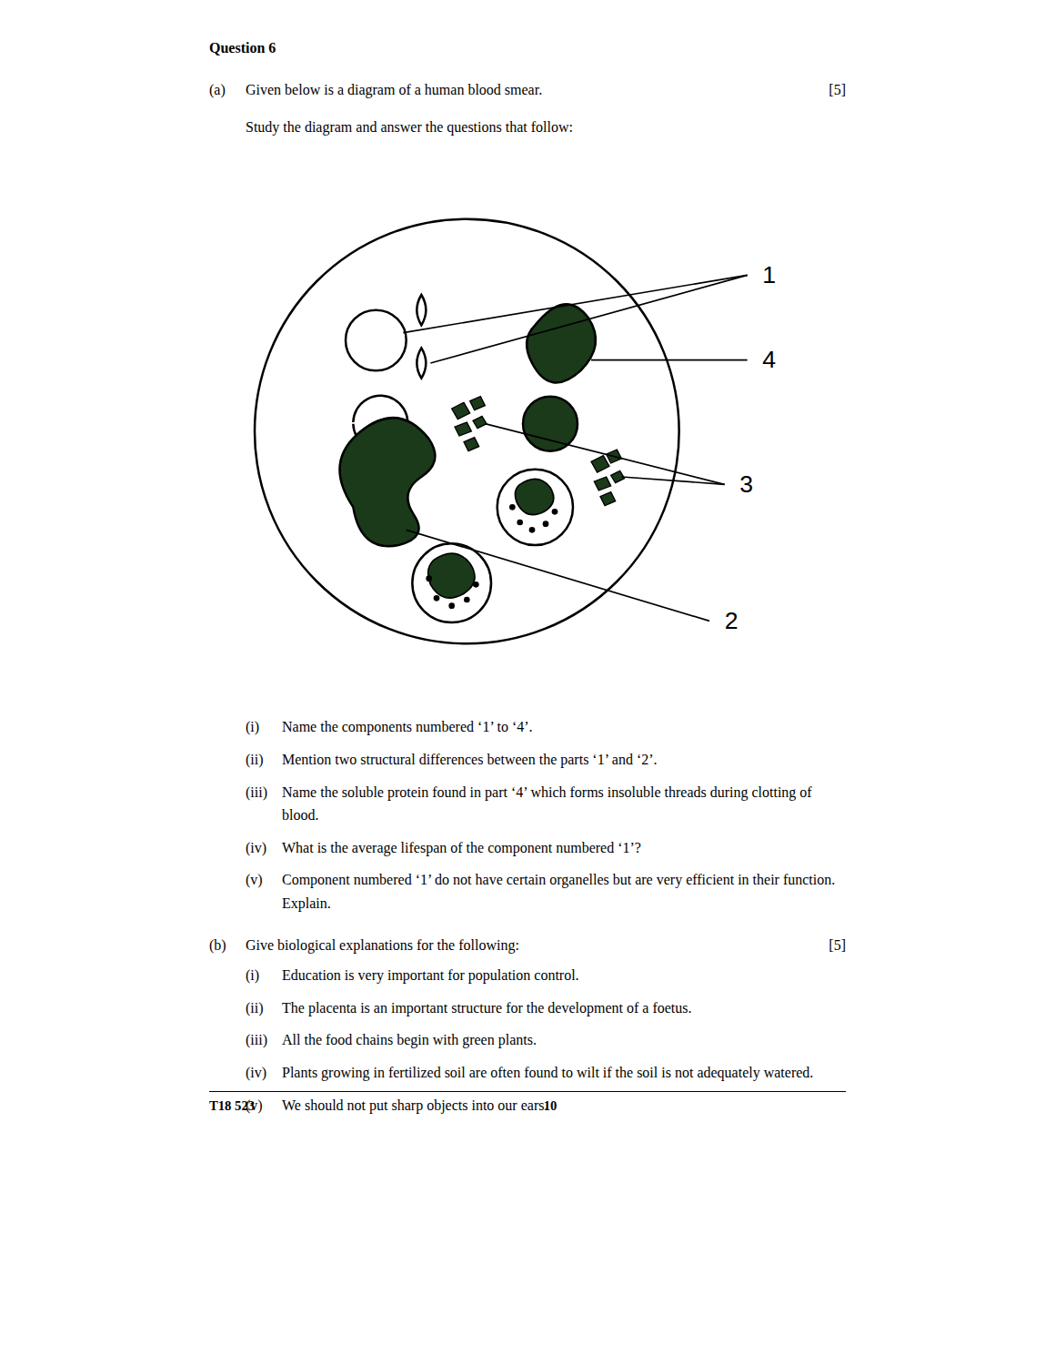Question 6
(a)
[5] Given below is a diagram of a human blood smear.
Study the diagram and answer the questions that follow:
1 4 3 2
(i) Name the components numbered ‘1’ to ‘4’.
(ii) Mention two structural differences between the parts ‘1’ and ‘2’.
(iii) Name the soluble protein found in part ‘4’ which forms insoluble threads during clotting of blood.
(iv) What is the average lifespan of the component numbered ‘1’?
(v) Component numbered ‘1’ do not have certain organelles but are very efficient in their function. Explain.
(b)
[5] Give biological explanations for the following:
(i) Education is very important for population control.
(ii) The placenta is an important structure for the development of a foetus.
(iii) All the food chains begin with green plants.
(iv) Plants growing in fertilized soil are often found to wilt if the soil is not adequately watered.
(v) We should not put sharp objects into our ears.
T18 523
10